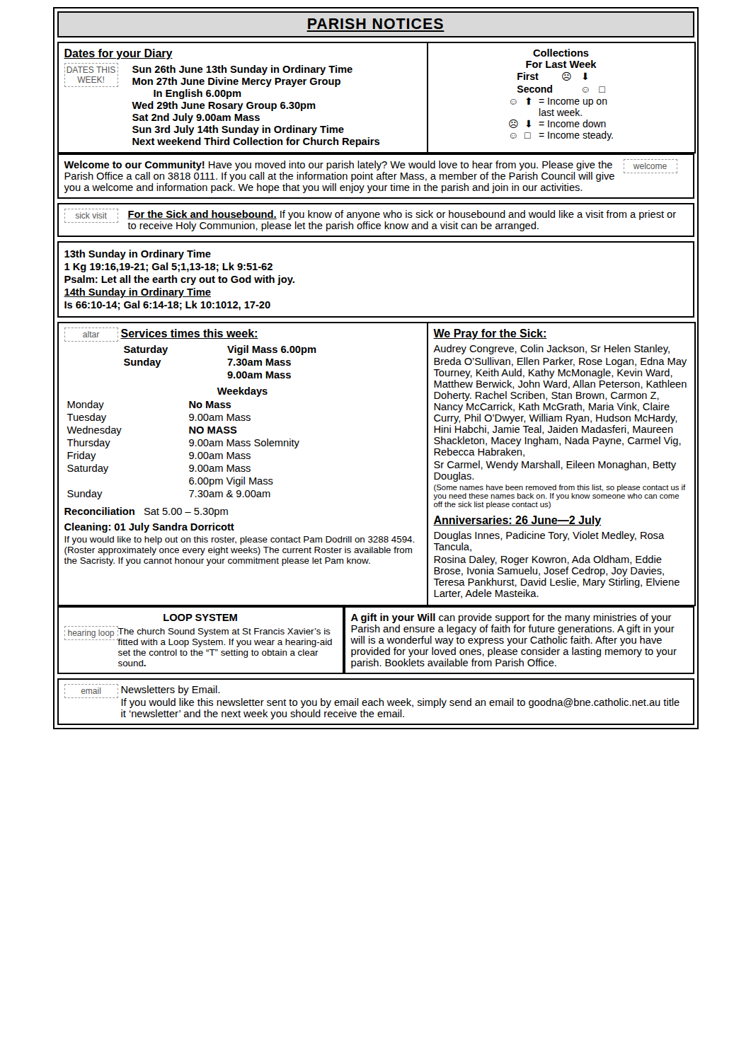PARISH NOTICES
Dates for your Diary
DATES THIS WEEK!
Sun 26th June 13th Sunday in Ordinary Time
Mon 27th June Divine Mercy Prayer Group
In English 6.00pm
Wed 29th June Rosary Group 6.30pm
Sat 2nd July 9.00am Mass
Sun 3rd July 14th Sunday in Ordinary Time
Next weekend Third Collection for Church Repairs
Collections
For Last Week
| First | ☹ | ⬇ | |
| Second | | ☺ | □ |
| ☺ | ⬆ | = Income up on |
| | | last week. |
| ☹ | ⬇ | = Income down |
| ☺ | □ | = Income steady. |
Welcome to our Community! Have you moved into our parish lately? We would love to hear from you. Please give the Parish Office a call on 3818 0111. If you call at the information point after Mass, a member of the Parish Council will give you a welcome and information pack. We hope that you will enjoy your time in the parish and join in our activities.
welcome
sick visit
For the Sick and housebound. If you know of anyone who is sick or housebound and would like a visit from a priest or to receive Holy Communion, please let the parish office know and a visit can be arranged.
13th Sunday in Ordinary Time
1 Kg 19:16,19-21; Gal 5;1,13-18; Lk 9:51-62
Psalm: Let all the earth cry out to God with joy.
14th Sunday in Ordinary Time
Is 66:10-14; Gal 6:14-18; Lk 10:1012, 17-20
altar
Services times this week:
| Saturday | Vigil Mass 6.00pm |
| Sunday | 7.30am Mass |
| | 9.00am Mass |
Weekdays
| Monday | No Mass |
| Tuesday | 9.00am Mass |
| Wednesday | NO MASS |
| Thursday | 9.00am Mass Solemnity |
| Friday | 9.00am Mass |
| Saturday | 9.00am Mass |
| | 6.00pm Vigil Mass |
| Sunday | 7.30am & 9.00am |
Reconciliation Sat 5.00 – 5.30pm
Cleaning: 01 July Sandra Dorricott
If you would like to help out on this roster, please contact Pam Dodrill on 3288 4594. (Roster approximately once every eight weeks) The current Roster is available from the Sacristy. If you cannot honour your commitment please let Pam know.
We Pray for the Sick:
Audrey Congreve, Colin Jackson, Sr Helen Stanley,
Breda O’Sullivan, Ellen Parker, Rose Logan, Edna May Tourney, Keith Auld, Kathy McMonagle, Kevin Ward, Matthew Berwick, John Ward, Allan Peterson, Kathleen Doherty. Rachel Scriben, Stan Brown, Carmon Z, Nancy McCarrick, Kath McGrath, Maria Vink, Claire Curry, Phil O’Dwyer, William Ryan, Hudson McHardy, Hini Habchi, Jamie Teal, Jaiden Madasferi, Maureen Shackleton, Macey Ingham, Nada Payne, Carmel Vig, Rebecca Habraken,
Sr Carmel, Wendy Marshall, Eileen Monaghan, Betty Douglas.
(Some names have been removed from this list, so please contact us if you need these names back on. If you know someone who can come off the sick list please contact us)
Anniversaries: 26 June—2 July
Douglas Innes, Padicine Tory, Violet Medley, Rosa Tancula,
Rosina Daley, Roger Kowron, Ada Oldham, Eddie Brose, Ivonia Samuelu, Josef Cedrop, Joy Davies, Teresa Pankhurst, David Leslie, Mary Stirling, Elviene Larter, Adele Masteika.
LOOP SYSTEM
hearing loop
The church Sound System at St Francis Xavier’s is fitted with a Loop System. If you wear a hearing-aid set the control to the “T” setting to obtain a clear sound.
A gift in your Will can provide support for the many ministries of your Parish and ensure a legacy of faith for future generations. A gift in your will is a wonderful way to express your Catholic faith. After you have provided for your loved ones, please consider a lasting memory to your parish. Booklets available from Parish Office.
email
Newsletters by Email.
If you would like this newsletter sent to you by email each week, simply send an email to goodna@bne.catholic.net.au title it ‘newsletter’ and the next week you should receive the email.